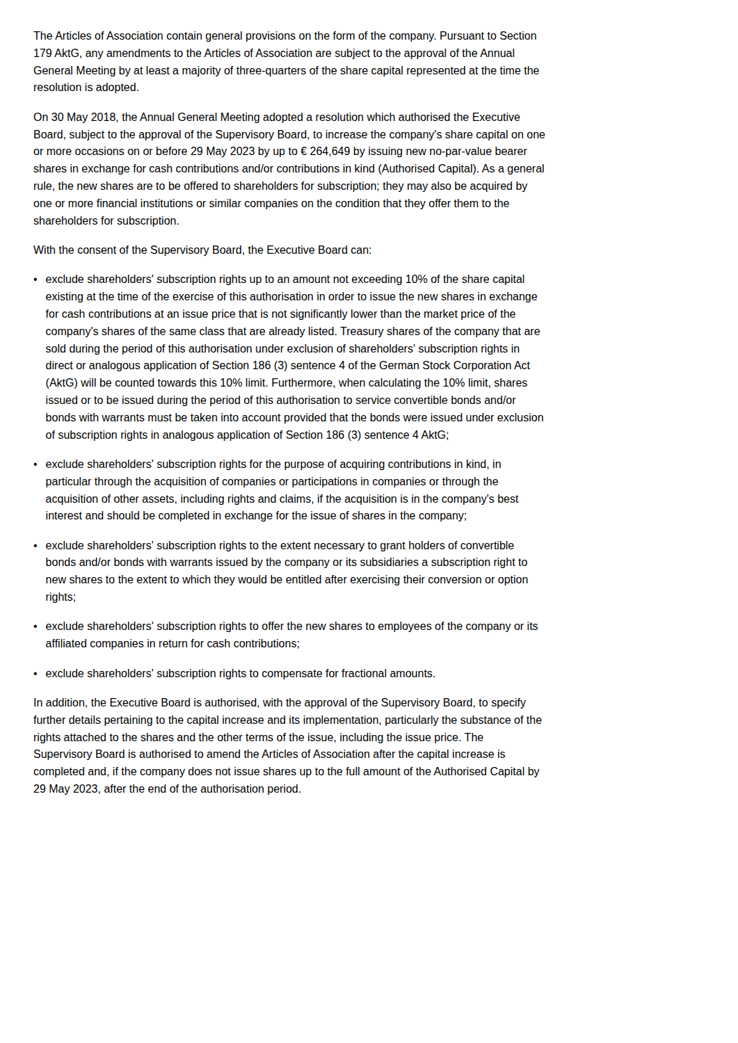The Articles of Association contain general provisions on the form of the company. Pursuant to Section 179 AktG, any amendments to the Articles of Association are subject to the approval of the Annual General Meeting by at least a majority of three-quarters of the share capital represented at the time the resolution is adopted.
On 30 May 2018, the Annual General Meeting adopted a resolution which authorised the Executive Board, subject to the approval of the Supervisory Board, to increase the company's share capital on one or more occasions on or before 29 May 2023 by up to € 264,649 by issuing new no-par-value bearer shares in exchange for cash contributions and/or contributions in kind (Authorised Capital). As a general rule, the new shares are to be offered to shareholders for subscription; they may also be acquired by one or more financial institutions or similar companies on the condition that they offer them to the shareholders for subscription.
With the consent of the Supervisory Board, the Executive Board can:
exclude shareholders' subscription rights up to an amount not exceeding 10% of the share capital existing at the time of the exercise of this authorisation in order to issue the new shares in exchange for cash contributions at an issue price that is not significantly lower than the market price of the company's shares of the same class that are already listed. Treasury shares of the company that are sold during the period of this authorisation under exclusion of shareholders' subscription rights in direct or analogous application of Section 186 (3) sentence 4 of the German Stock Corporation Act (AktG) will be counted towards this 10% limit. Furthermore, when calculating the 10% limit, shares issued or to be issued during the period of this authorisation to service convertible bonds and/or bonds with warrants must be taken into account provided that the bonds were issued under exclusion of subscription rights in analogous application of Section 186 (3) sentence 4 AktG;
exclude shareholders' subscription rights for the purpose of acquiring contributions in kind, in particular through the acquisition of companies or participations in companies or through the acquisition of other assets, including rights and claims, if the acquisition is in the company's best interest and should be completed in exchange for the issue of shares in the company;
exclude shareholders' subscription rights to the extent necessary to grant holders of convertible bonds and/or bonds with warrants issued by the company or its subsidiaries a subscription right to new shares to the extent to which they would be entitled after exercising their conversion or option rights;
exclude shareholders' subscription rights to offer the new shares to employees of the company or its affiliated companies in return for cash contributions;
exclude shareholders' subscription rights to compensate for fractional amounts.
In addition, the Executive Board is authorised, with the approval of the Supervisory Board, to specify further details pertaining to the capital increase and its implementation, particularly the substance of the rights attached to the shares and the other terms of the issue, including the issue price. The Supervisory Board is authorised to amend the Articles of Association after the capital increase is completed and, if the company does not issue shares up to the full amount of the Authorised Capital by 29 May 2023, after the end of the authorisation period.